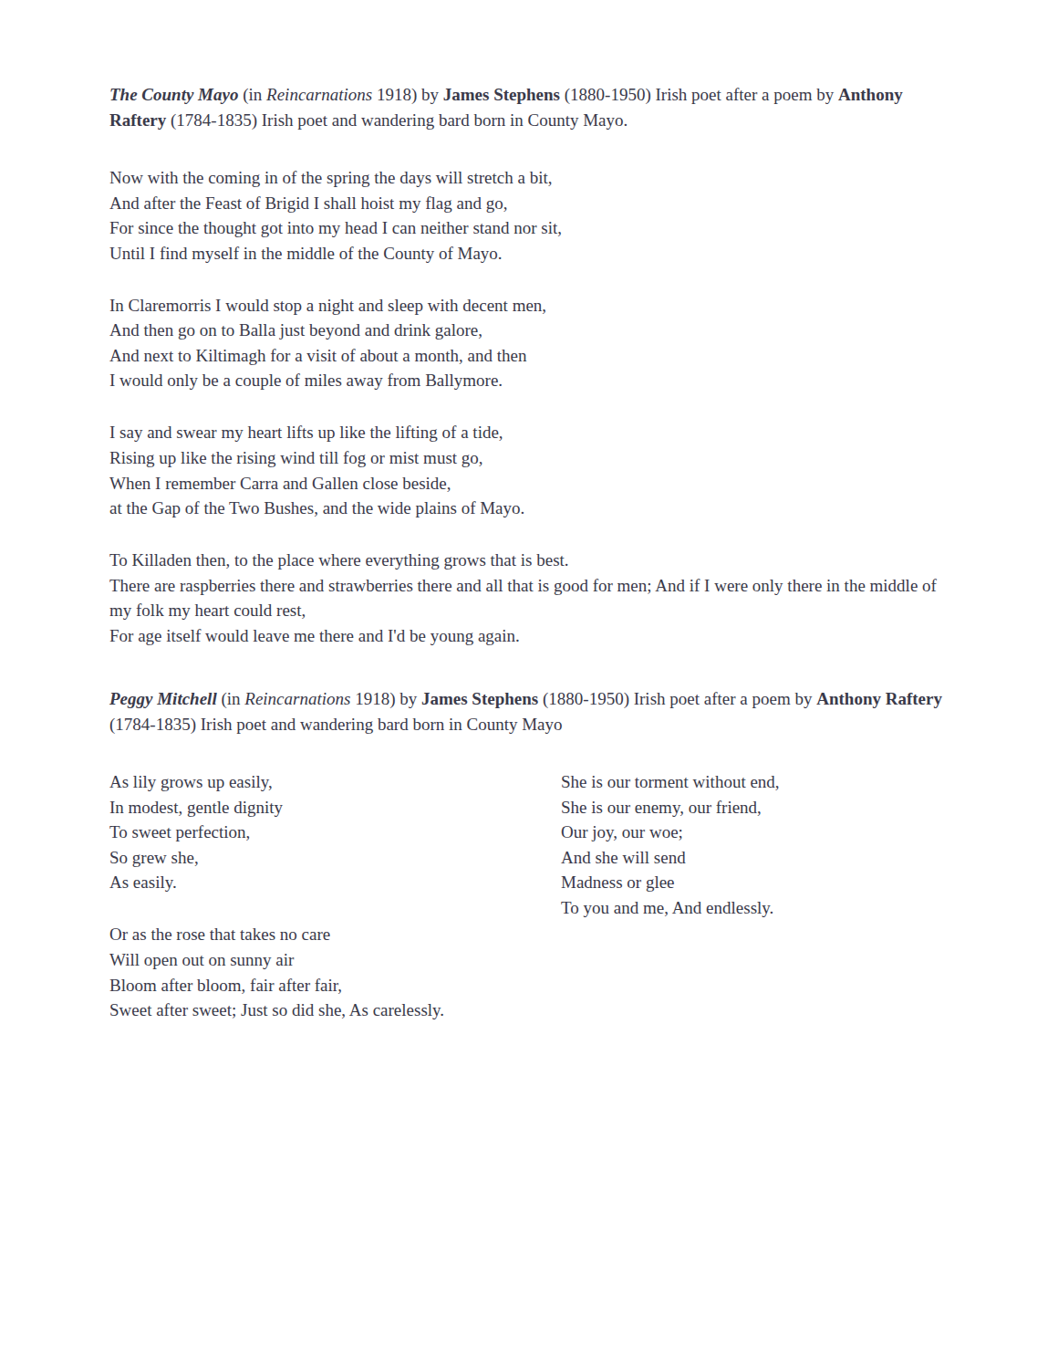The County Mayo (in Reincarnations 1918) by James Stephens (1880-1950) Irish poet after a poem by Anthony Raftery (1784-1835) Irish poet and wandering bard born in County Mayo.
Now with the coming in of the spring the days will stretch a bit,
And after the Feast of Brigid I shall hoist my flag and go,
For since the thought got into my head I can neither stand nor sit,
Until I find myself in the middle of the County of Mayo.
In Claremorris I would stop a night and sleep with decent men,
And then go on to Balla just beyond and drink galore,
And next to Kiltimagh for a visit of about a month, and then
I would only be a couple of miles away from Ballymore.
I say and swear my heart lifts up like the lifting of a tide,
Rising up like the rising wind till fog or mist must go,
When I remember Carra and Gallen close beside,
at the Gap of the Two Bushes, and the wide plains of Mayo.
To Killaden then, to the place where everything grows that is best.
There are raspberries there and strawberries there and all that is good for men; And if I were only there in the middle of my folk my heart could rest,
For age itself would leave me there and I'd be young again.
Peggy Mitchell (in Reincarnations 1918) by James Stephens (1880-1950) Irish poet after a poem by Anthony Raftery (1784-1835) Irish poet and wandering bard born in County Mayo
As lily grows up easily,
In modest, gentle dignity
To sweet perfection,
So grew she,
As easily.
Or as the rose that takes no care
Will open out on sunny air
Bloom after bloom, fair after fair,
Sweet after sweet; Just so did she, As carelessly.
She is our torment without end,
She is our enemy, our friend,
Our joy, our woe;
And she will send
Madness or glee
To you and me, And endlessly.